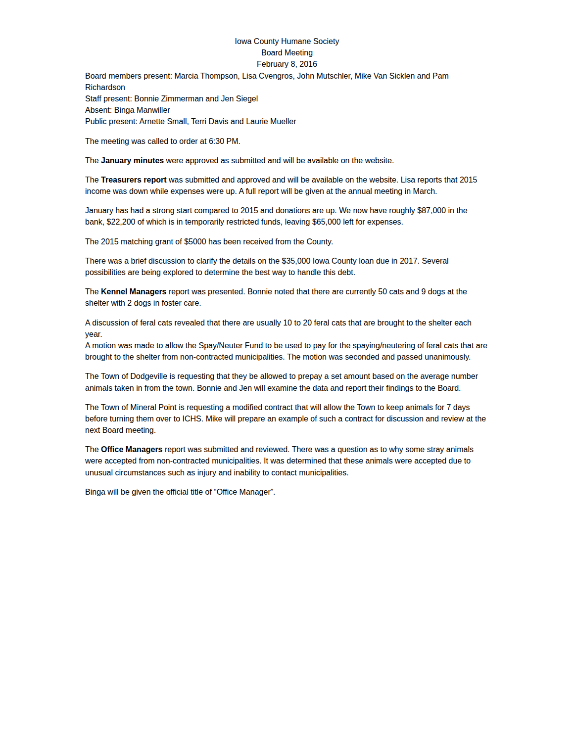Iowa County Humane Society
Board Meeting
February 8, 2016
Board members present: Marcia Thompson, Lisa Cvengros, John Mutschler, Mike Van Sicklen and Pam Richardson
Staff present: Bonnie Zimmerman and Jen Siegel
Absent: Binga Manwiller
Public present: Arnette Small, Terri Davis and Laurie Mueller
The meeting was called to order at 6:30 PM.
The January minutes were approved as submitted and will be available on the website.
The Treasurers report was submitted and approved and will be available on the website. Lisa reports that 2015 income was down while expenses were up. A full report will be given at the annual meeting in March.
January has had a strong start compared to 2015 and donations are up. We now have roughly $87,000 in the bank, $22,200 of which is in temporarily restricted funds, leaving $65,000 left for expenses.
The 2015 matching grant of $5000 has been received from the County.
There was a brief discussion to clarify the details on the $35,000 Iowa County loan due in 2017. Several possibilities are being explored to determine the best way to handle this debt.
The Kennel Managers report was presented. Bonnie noted that there are currently 50 cats and 9 dogs at the shelter with 2 dogs in foster care.
A discussion of feral cats revealed that there are usually 10 to 20 feral cats that are brought to the shelter each year.
A motion was made to allow the Spay/Neuter Fund to be used to pay for the spaying/neutering of feral cats that are brought to the shelter from non-contracted municipalities. The motion was seconded and passed unanimously.
The Town of Dodgeville is requesting that they be allowed to prepay a set amount based on the average number animals taken in from the town. Bonnie and Jen will examine the data and report their findings to the Board.
The Town of Mineral Point is requesting a modified contract that will allow the Town to keep animals for 7 days before turning them over to ICHS. Mike will prepare an example of such a contract for discussion and review at the next Board meeting.
The Office Managers report was submitted and reviewed. There was a question as to why some stray animals were accepted from non-contracted municipalities. It was determined that these animals were accepted due to unusual circumstances such as injury and inability to contact municipalities.
Binga will be given the official title of “Office Manager”.